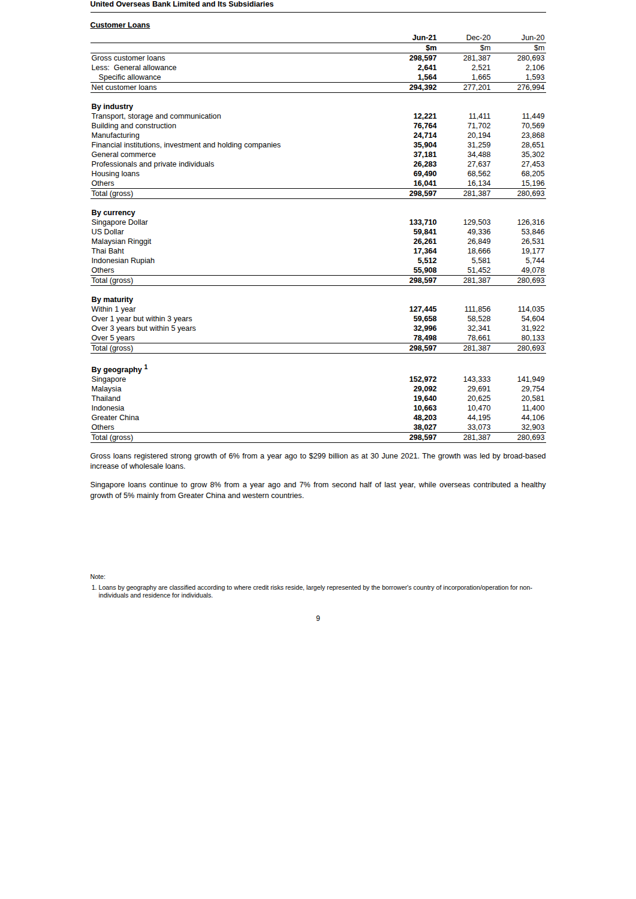United Overseas Bank Limited and Its Subsidiaries
Customer Loans
| | Jun-21 | Dec-20 | Jun-20 |
| --- | --- | --- | --- |
| | $m | $m | $m |
| Gross customer loans | 298,597 | 281,387 | 280,693 |
| Less: General allowance | 2,641 | 2,521 | 2,106 |
| Specific allowance | 1,564 | 1,665 | 1,593 |
| Net customer loans | 294,392 | 277,201 | 276,994 |
| By industry | | | |
| Transport, storage and communication | 12,221 | 11,411 | 11,449 |
| Building and construction | 76,764 | 71,702 | 70,569 |
| Manufacturing | 24,714 | 20,194 | 23,868 |
| Financial institutions, investment and holding companies | 35,904 | 31,259 | 28,651 |
| General commerce | 37,181 | 34,488 | 35,302 |
| Professionals and private individuals | 26,283 | 27,637 | 27,453 |
| Housing loans | 69,490 | 68,562 | 68,205 |
| Others | 16,041 | 16,134 | 15,196 |
| Total (gross) | 298,597 | 281,387 | 280,693 |
| By currency | | | |
| Singapore Dollar | 133,710 | 129,503 | 126,316 |
| US Dollar | 59,841 | 49,336 | 53,846 |
| Malaysian Ringgit | 26,261 | 26,849 | 26,531 |
| Thai Baht | 17,364 | 18,666 | 19,177 |
| Indonesian Rupiah | 5,512 | 5,581 | 5,744 |
| Others | 55,908 | 51,452 | 49,078 |
| Total (gross) | 298,597 | 281,387 | 280,693 |
| By maturity | | | |
| Within 1 year | 127,445 | 111,856 | 114,035 |
| Over 1 year but within 3 years | 59,658 | 58,528 | 54,604 |
| Over 3 years but within 5 years | 32,996 | 32,341 | 31,922 |
| Over 5 years | 78,498 | 78,661 | 80,133 |
| Total (gross) | 298,597 | 281,387 | 280,693 |
| By geography 1 | | | |
| Singapore | 152,972 | 143,333 | 141,949 |
| Malaysia | 29,092 | 29,691 | 29,754 |
| Thailand | 19,640 | 20,625 | 20,581 |
| Indonesia | 10,663 | 10,470 | 11,400 |
| Greater China | 48,203 | 44,195 | 44,106 |
| Others | 38,027 | 33,073 | 32,903 |
| Total (gross) | 298,597 | 281,387 | 280,693 |
Gross loans registered strong growth of 6% from a year ago to $299 billion as at 30 June 2021. The growth was led by broad-based increase of wholesale loans.
Singapore loans continue to grow 8% from a year ago and 7% from second half of last year, while overseas contributed a healthy growth of 5% mainly from Greater China and western countries.
Note:
Loans by geography are classified according to where credit risks reside, largely represented by the borrower's country of incorporation/operation for non-individuals and residence for individuals.
9